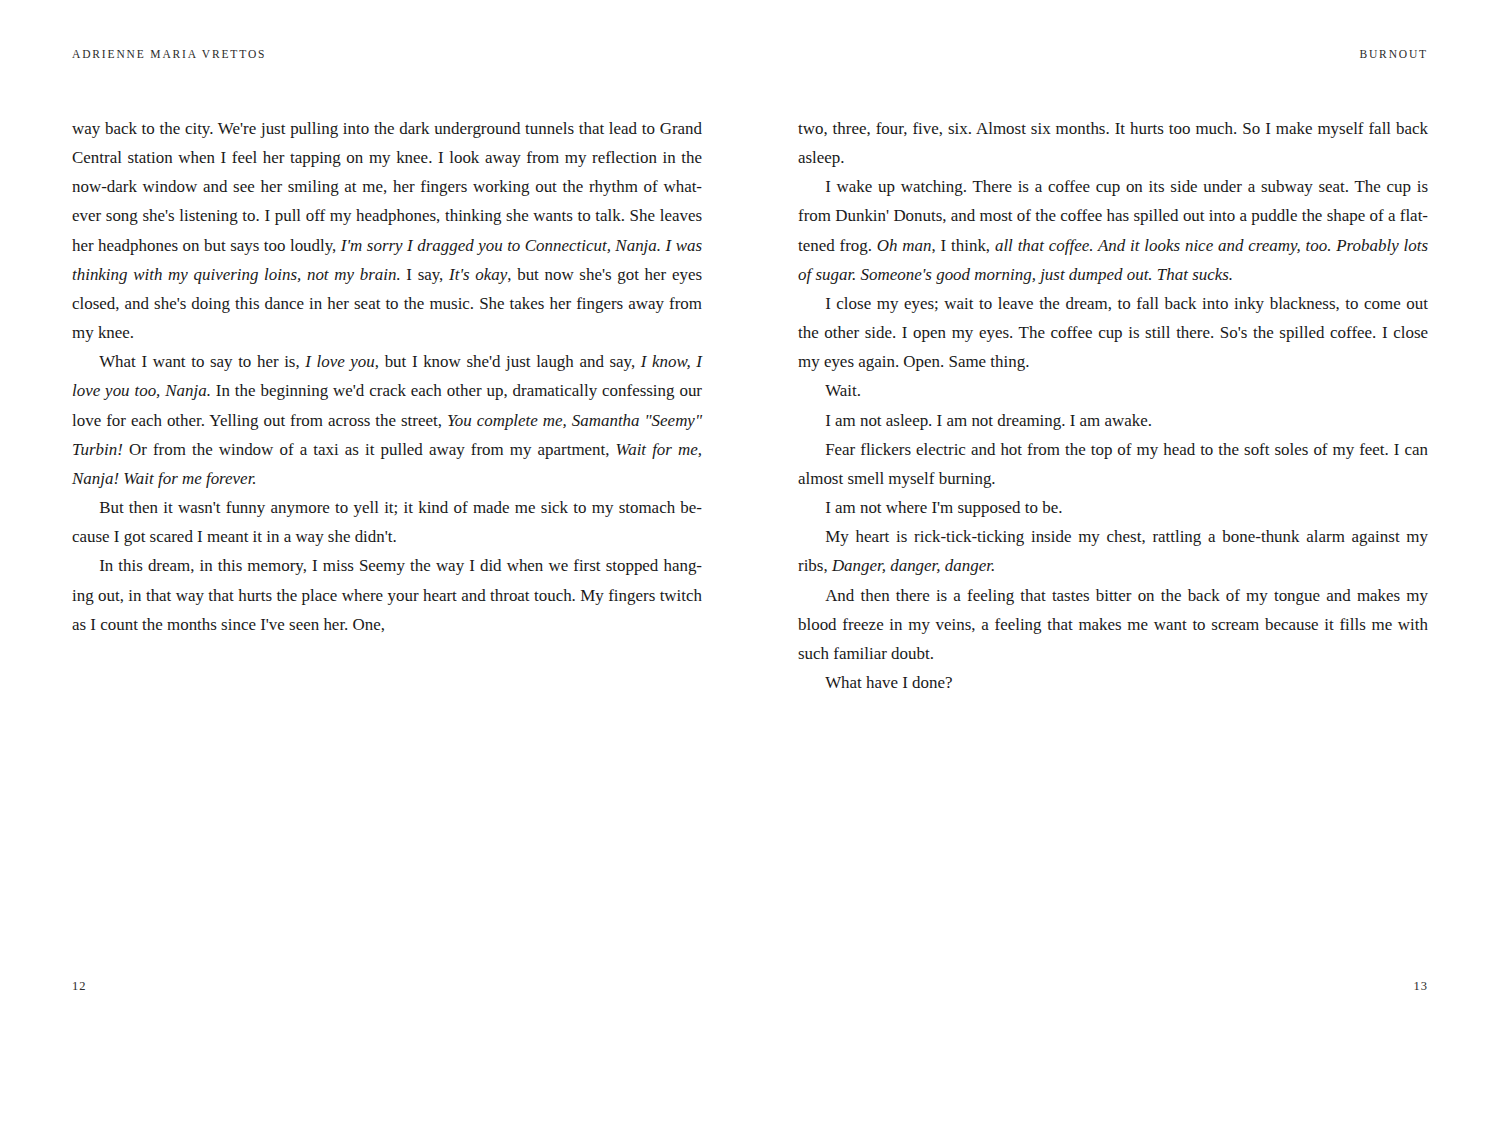Adrienne Maria Vrettos Burnout
way back to the city. We're just pulling into the dark underground tunnels that lead to Grand Central station when I feel her tapping on my knee. I look away from my reflection in the now-dark window and see her smiling at me, her fingers working out the rhythm of whatever song she's listening to. I pull off my headphones, thinking she wants to talk. She leaves her headphones on but says too loudly, I'm sorry I dragged you to Connecticut, Nanja. I was thinking with my quivering loins, not my brain. I say, It's okay, but now she's got her eyes closed, and she's doing this dance in her seat to the music. She takes her fingers away from my knee.
What I want to say to her is, I love you, but I know she'd just laugh and say, I know, I love you too, Nanja. In the beginning we'd crack each other up, dramatically confessing our love for each other. Yelling out from across the street, You complete me, Samantha "Seemy" Turbin! Or from the window of a taxi as it pulled away from my apartment, Wait for me, Nanja! Wait for me forever.
But then it wasn't funny anymore to yell it; it kind of made me sick to my stomach because I got scared I meant it in a way she didn't.
In this dream, in this memory, I miss Seemy the way I did when we first stopped hanging out, in that way that hurts the place where your heart and throat touch. My fingers twitch as I count the months since I've seen her. One,
12
two, three, four, five, six. Almost six months. It hurts too much. So I make myself fall back asleep.
I wake up watching. There is a coffee cup on its side under a subway seat. The cup is from Dunkin' Donuts, and most of the coffee has spilled out into a puddle the shape of a flattened frog. Oh man, I think, all that coffee. And it looks nice and creamy, too. Probably lots of sugar. Someone's good morning, just dumped out. That sucks.
I close my eyes; wait to leave the dream, to fall back into inky blackness, to come out the other side. I open my eyes. The coffee cup is still there. So's the spilled coffee. I close my eyes again. Open. Same thing.
Wait.
I am not asleep. I am not dreaming. I am awake.
Fear flickers electric and hot from the top of my head to the soft soles of my feet. I can almost smell myself burning.
I am not where I'm supposed to be.
My heart is rick-tick-ticking inside my chest, rattling a bone-thunk alarm against my ribs, Danger, danger, danger.
And then there is a feeling that tastes bitter on the back of my tongue and makes my blood freeze in my veins, a feeling that makes me want to scream because it fills me with such familiar doubt.
What have I done?
13